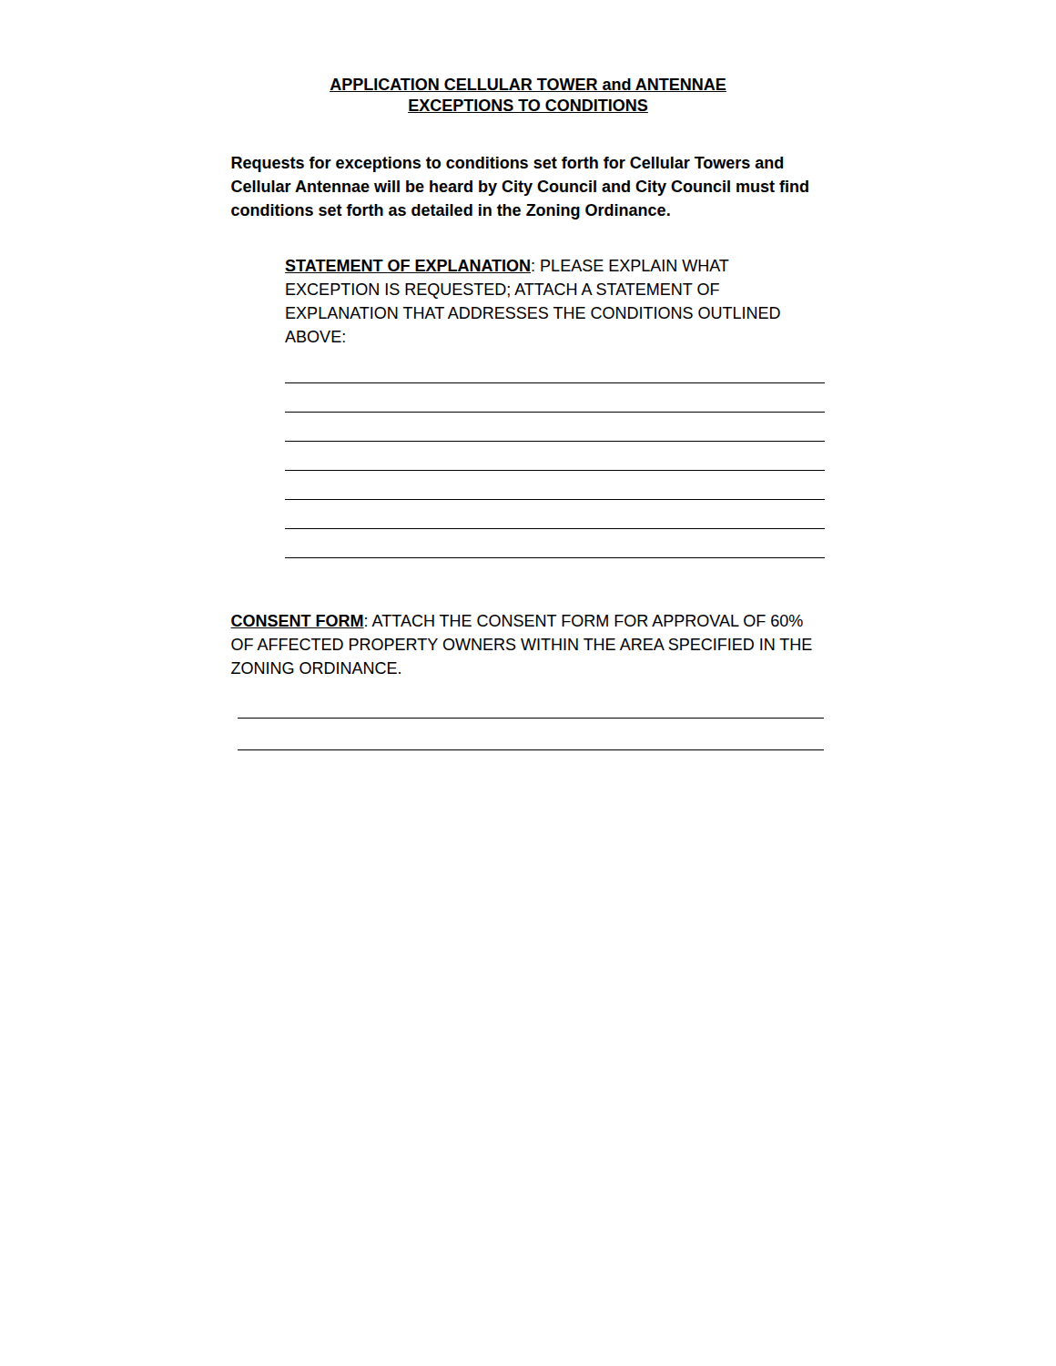APPLICATION CELLULAR TOWER and ANTENNAE EXCEPTIONS TO CONDITIONS
Requests for exceptions to conditions set forth for Cellular Towers and Cellular Antennae will be heard by City Council and City Council must find conditions set forth as detailed in the Zoning Ordinance.
STATEMENT OF EXPLANATION: PLEASE EXPLAIN WHAT EXCEPTION IS REQUESTED; ATTACH A STATEMENT OF EXPLANATION THAT ADDRESSES THE CONDITIONS OUTLINED ABOVE:
CONSENT FORM: ATTACH THE CONSENT FORM FOR APPROVAL OF 60% OF AFFECTED PROPERTY OWNERS WITHIN THE AREA SPECIFIED IN THE ZONING ORDINANCE.